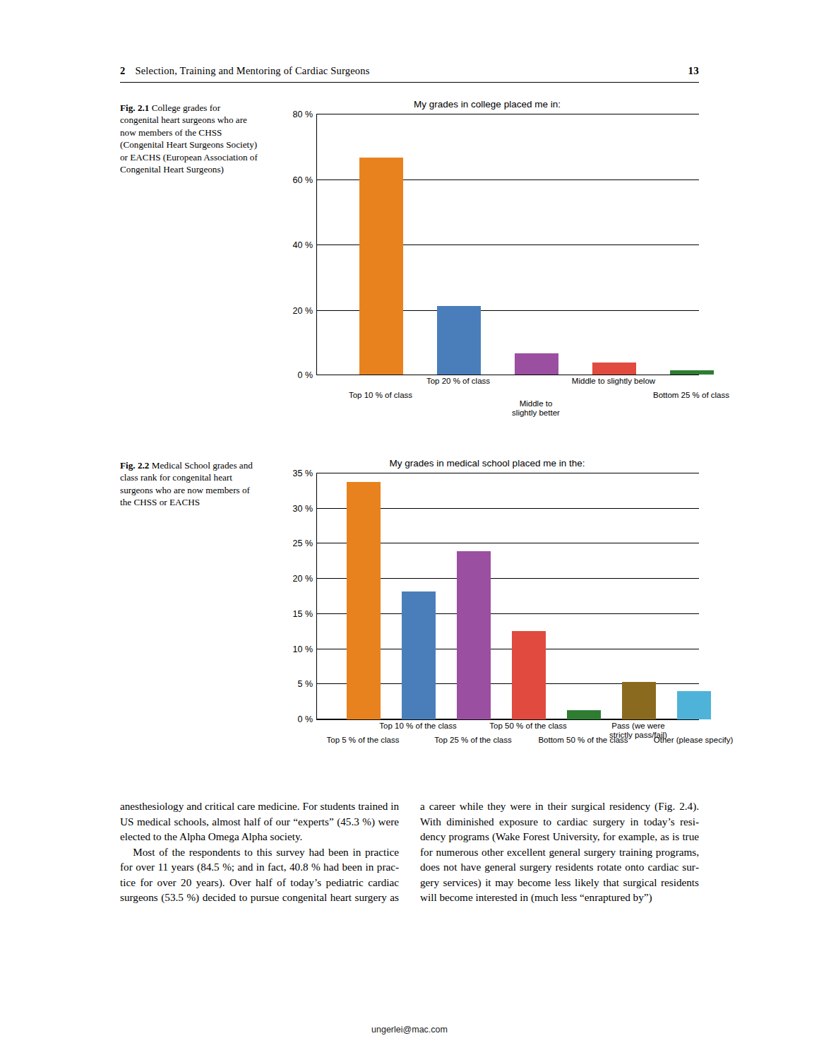2 Selection, Training and Mentoring of Cardiac Surgeons 13
Fig. 2.1 College grades for congenital heart surgeons who are now members of the CHSS (Congenital Heart Surgeons Society) or EACHS (European Association of Congenital Heart Surgeons)
My grades in college placed me in:
80 %
60 %
40 %
20 %
0 %
Top 10 % of class
Top 20 % of class
Middle to
slightly better
Middle to slightly below
Bottom 25 % of class
Fig. 2.2 Medical School grades and class rank for congenital heart surgeons who are now members of the CHSS or EACHS
My grades in medical school placed me in the:
35 %
30 %
25 %
20 %
15 %
10 %
5 %
0 %
Top 5 % of the class
Top 10 % of the class
Top 25 % of the class
Top 50 % of the class
Bottom 50 % of the class
Pass (we were
strictly pass/fail)
Other (please specify)
anesthesiology and critical care medicine. For students trained in US medical schools, almost half of our “experts” (45.3 %) were elected to the Alpha Omega Alpha society.
Most of the respondents to this survey had been in practice for over 11 years (84.5 %; and in fact, 40.8 % had been in practice for over 20 years). Over half of today’s pediatric cardiac surgeons (53.5 %) decided to pursue congenital heart surgery as a career while they were in their surgical residency (Fig. 2.4). With diminished exposure to cardiac surgery in today’s residency programs (Wake Forest University, for example, as is true for numerous other excellent general surgery training programs, does not have general surgery residents rotate onto cardiac surgery services) it may become less likely that surgical residents will become interested in (much less “enraptured by”)
ungerlei@mac.com